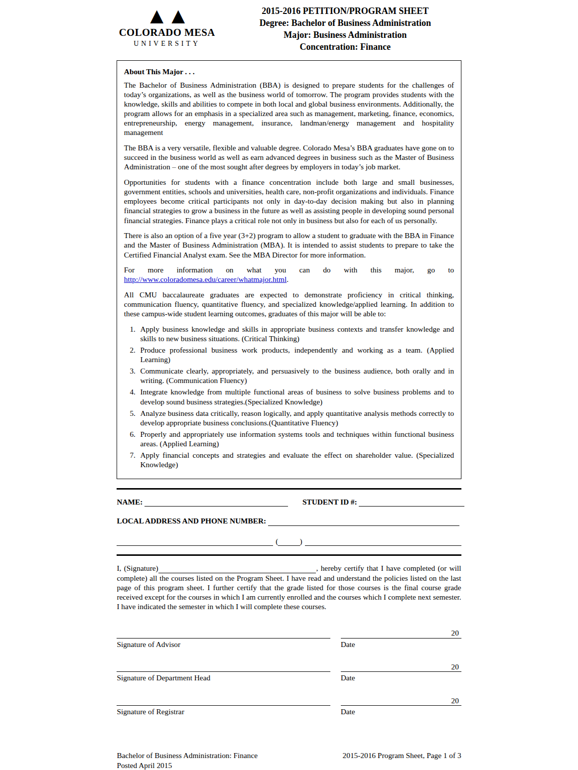▲▲
COLORADO MESA
UNIVERSITY
2015-2016 PETITION/PROGRAM SHEET
Degree: Bachelor of Business Administration
Major: Business Administration
Concentration: Finance
About This Major . . .
The Bachelor of Business Administration (BBA) is designed to prepare students for the challenges of today’s organizations, as well as the business world of tomorrow. The program provides students with the knowledge, skills and abilities to compete in both local and global business environments. Additionally, the program allows for an emphasis in a specialized area such as management, marketing, finance, economics, entrepreneurship, energy management, insurance, landman/energy management and hospitality management
The BBA is a very versatile, flexible and valuable degree. Colorado Mesa’s BBA graduates have gone on to succeed in the business world as well as earn advanced degrees in business such as the Master of Business Administration – one of the most sought after degrees by employers in today’s job market.
Opportunities for students with a finance concentration include both large and small businesses, government entities, schools and universities, health care, non-profit organizations and individuals. Finance employees become critical participants not only in day-to-day decision making but also in planning financial strategies to grow a business in the future as well as assisting people in developing sound personal financial strategies. Finance plays a critical role not only in business but also for each of us personally.
There is also an option of a five year (3+2) program to allow a student to graduate with the BBA in Finance and the Master of Business Administration (MBA). It is intended to assist students to prepare to take the Certified Financial Analyst exam. See the MBA Director for more information.
For more information on what you can do with this major, go to http://www.coloradomesa.edu/career/whatmajor.html.
All CMU baccalaureate graduates are expected to demonstrate proficiency in critical thinking, communication fluency, quantitative fluency, and specialized knowledge/applied learning. In addition to these campus-wide student learning outcomes, graduates of this major will be able to:
Apply business knowledge and skills in appropriate business contexts and transfer knowledge and skills to new business situations. (Critical Thinking)
Produce professional business work products, independently and working as a team. (Applied Learning)
Communicate clearly, appropriately, and persuasively to the business audience, both orally and in writing. (Communication Fluency)
Integrate knowledge from multiple functional areas of business to solve business problems and to develop sound business strategies.(Specialized Knowledge)
Analyze business data critically, reason logically, and apply quantitative analysis methods correctly to develop appropriate business conclusions.(Quantitative Fluency)
Properly and appropriately use information systems tools and techniques within functional business areas. (Applied Learning)
Apply financial concepts and strategies and evaluate the effect on shareholder value. (Specialized Knowledge)
Name:
Student ID #:
Local Address and Phone Number:
( )
I, (Signature) , hereby certify that I have completed (or will complete) all the courses listed on the Program Sheet. I have read and understand the policies listed on the last page of this program sheet. I further certify that the grade listed for those courses is the final course grade received except for the courses in which I am currently enrolled and the courses which I complete next semester. I have indicated the semester in which I will complete these courses.
| | | 20 |
| Signature of Advisor | | Date |
| | | 20 |
| Signature of Department Head | | Date |
| | | 20 |
| Signature of Registrar | | Date |
Bachelor of Business Administration: Finance
Posted April 2015
2015-2016 Program Sheet, Page 1 of 3